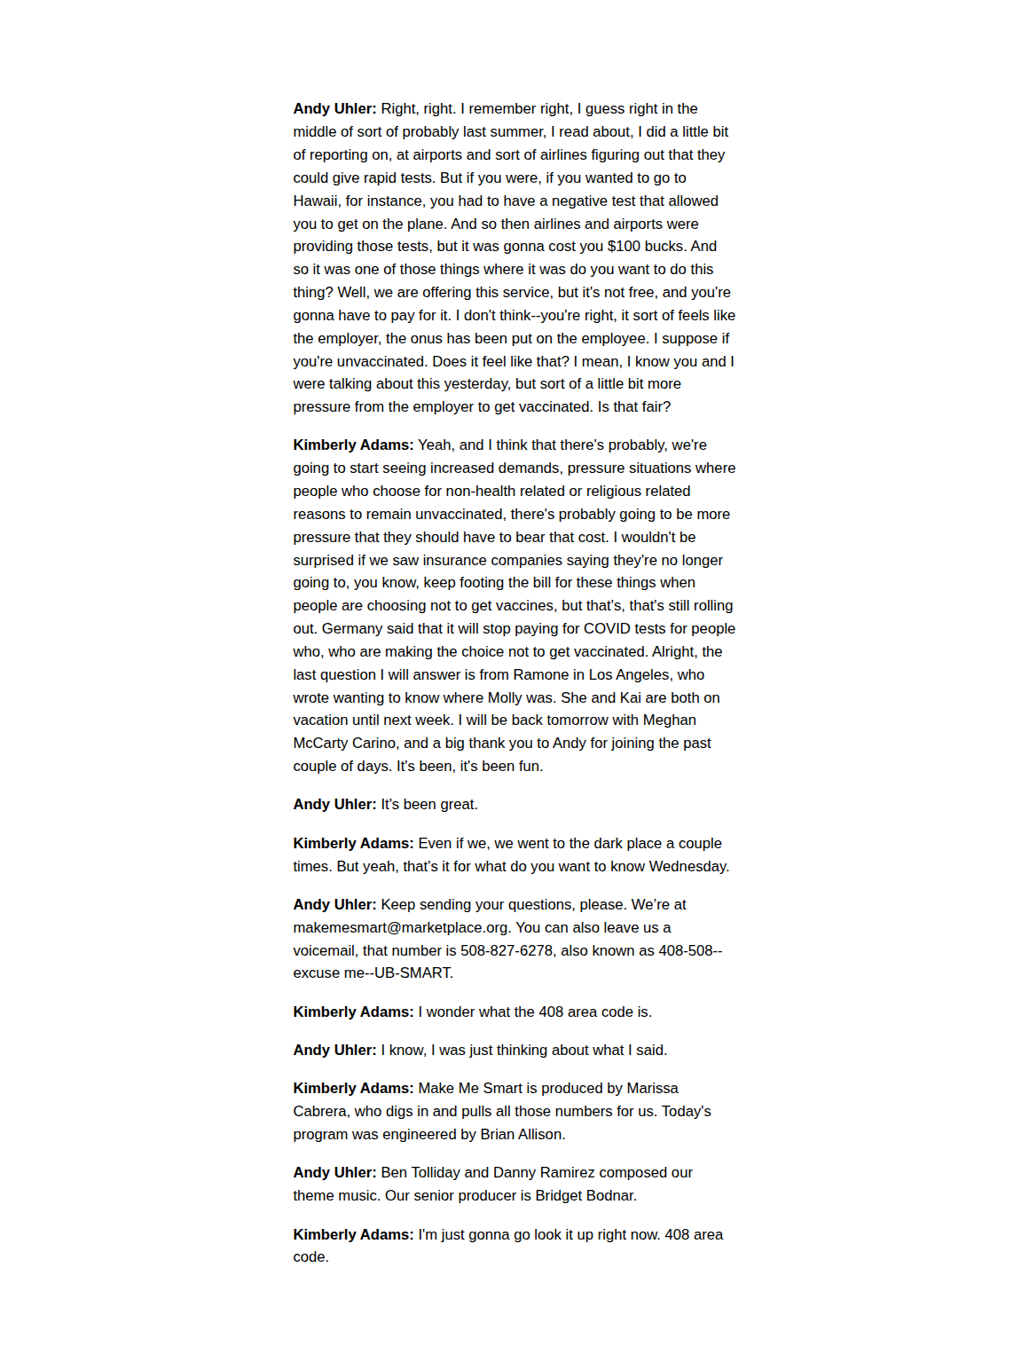Andy Uhler: Right, right. I remember right, I guess right in the middle of sort of probably last summer, I read about, I did a little bit of reporting on, at airports and sort of airlines figuring out that they could give rapid tests. But if you were, if you wanted to go to Hawaii, for instance, you had to have a negative test that allowed you to get on the plane. And so then airlines and airports were providing those tests, but it was gonna cost you $100 bucks. And so it was one of those things where it was do you want to do this thing? Well, we are offering this service, but it's not free, and you're gonna have to pay for it. I don't think--you're right, it sort of feels like the employer, the onus has been put on the employee. I suppose if you're unvaccinated. Does it feel like that? I mean, I know you and I were talking about this yesterday, but sort of a little bit more pressure from the employer to get vaccinated. Is that fair?
Kimberly Adams: Yeah, and I think that there's probably, we're going to start seeing increased demands, pressure situations where people who choose for non-health related or religious related reasons to remain unvaccinated, there's probably going to be more pressure that they should have to bear that cost. I wouldn't be surprised if we saw insurance companies saying they're no longer going to, you know, keep footing the bill for these things when people are choosing not to get vaccines, but that's, that's still rolling out. Germany said that it will stop paying for COVID tests for people who, who are making the choice not to get vaccinated. Alright, the last question I will answer is from Ramone in Los Angeles, who wrote wanting to know where Molly was. She and Kai are both on vacation until next week. I will be back tomorrow with Meghan McCarty Carino, and a big thank you to Andy for joining the past couple of days. It's been, it's been fun.
Andy Uhler: It's been great.
Kimberly Adams: Even if we, we went to the dark place a couple times. But yeah, that's it for what do you want to know Wednesday.
Andy Uhler: Keep sending your questions, please. We’re at makemesmart@marketplace.org. You can also leave us a voicemail, that number is 508-827-6278, also known as 408-508--excuse me--UB-SMART.
Kimberly Adams: I wonder what the 408 area code is.
Andy Uhler: I know, I was just thinking about what I said.
Kimberly Adams: Make Me Smart is produced by Marissa Cabrera, who digs in and pulls all those numbers for us. Today's program was engineered by Brian Allison.
Andy Uhler: Ben Tolliday and Danny Ramirez composed our theme music. Our senior producer is Bridget Bodnar.
Kimberly Adams: I'm just gonna go look it up right now. 408 area code.